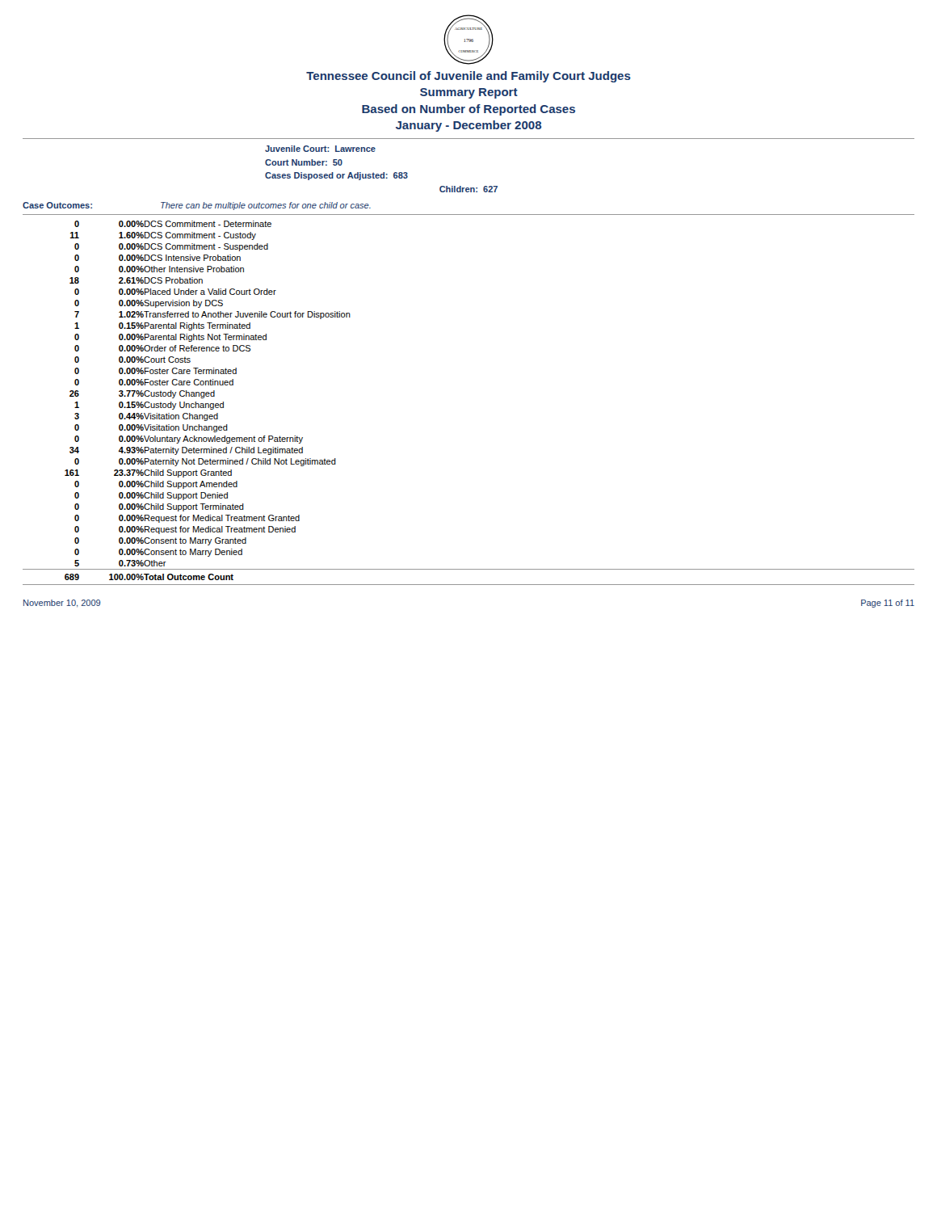Tennessee Council of Juvenile and Family Court Judges
Summary Report
Based on Number of Reported Cases
January - December 2008
Juvenile Court: Lawrence
Court Number: 50
Cases Disposed or Adjusted: 683
Children: 627
Case Outcomes: There can be multiple outcomes for one child or case.
| 0 | 0.00% | DCS Commitment - Determinate |
| 11 | 1.60% | DCS Commitment - Custody |
| 0 | 0.00% | DCS Commitment - Suspended |
| 0 | 0.00% | DCS Intensive Probation |
| 0 | 0.00% | Other Intensive Probation |
| 18 | 2.61% | DCS Probation |
| 0 | 0.00% | Placed Under a Valid Court Order |
| 0 | 0.00% | Supervision by DCS |
| 7 | 1.02% | Transferred to Another Juvenile Court for Disposition |
| 1 | 0.15% | Parental Rights Terminated |
| 0 | 0.00% | Parental Rights Not Terminated |
| 0 | 0.00% | Order of Reference to DCS |
| 0 | 0.00% | Court Costs |
| 0 | 0.00% | Foster Care Terminated |
| 0 | 0.00% | Foster Care Continued |
| 26 | 3.77% | Custody Changed |
| 1 | 0.15% | Custody Unchanged |
| 3 | 0.44% | Visitation Changed |
| 0 | 0.00% | Visitation Unchanged |
| 0 | 0.00% | Voluntary Acknowledgement of Paternity |
| 34 | 4.93% | Paternity Determined / Child Legitimated |
| 0 | 0.00% | Paternity Not Determined / Child Not Legitimated |
| 161 | 23.37% | Child Support Granted |
| 0 | 0.00% | Child Support Amended |
| 0 | 0.00% | Child Support Denied |
| 0 | 0.00% | Child Support Terminated |
| 0 | 0.00% | Request for Medical Treatment Granted |
| 0 | 0.00% | Request for Medical Treatment Denied |
| 0 | 0.00% | Consent to Marry Granted |
| 0 | 0.00% | Consent to Marry Denied |
| 5 | 0.73% | Other |
| 689 | 100.00% | Total Outcome Count |
November 10, 2009 Page 11 of 11